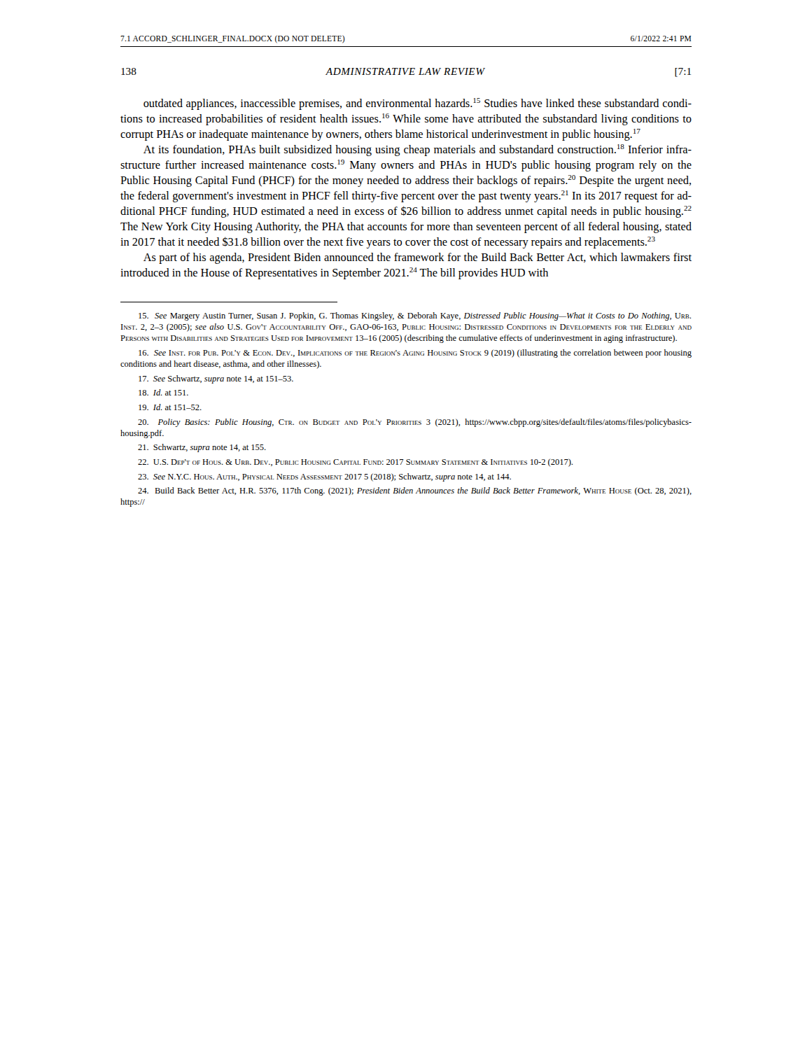7.1 ACCORD_SCHLINGER_FINAL.DOCX (DO NOT DELETE) 6/1/2022 2:41 PM
138 Administrative Law Review [7:1
outdated appliances, inaccessible premises, and environmental hazards.15 Studies have linked these substandard conditions to increased probabilities of resident health issues.16 While some have attributed the substandard living conditions to corrupt PHAs or inadequate maintenance by owners, others blame historical underinvestment in public housing.17
At its foundation, PHAs built subsidized housing using cheap materials and substandard construction.18 Inferior infrastructure further increased maintenance costs.19 Many owners and PHAs in HUD's public housing program rely on the Public Housing Capital Fund (PHCF) for the money needed to address their backlogs of repairs.20 Despite the urgent need, the federal government's investment in PHCF fell thirty-five percent over the past twenty years.21 In its 2017 request for additional PHCF funding, HUD estimated a need in excess of $26 billion to address unmet capital needs in public housing.22 The New York City Housing Authority, the PHA that accounts for more than seventeen percent of all federal housing, stated in 2017 that it needed $31.8 billion over the next five years to cover the cost of necessary repairs and replacements.23
As part of his agenda, President Biden announced the framework for the Build Back Better Act, which lawmakers first introduced in the House of Representatives in September 2021.24 The bill provides HUD with
15. See Margery Austin Turner, Susan J. Popkin, G. Thomas Kingsley, & Deborah Kaye, Distressed Public Housing—What it Costs to Do Nothing, Urb. Inst. 2, 2–3 (2005); see also U.S. Gov't Accountability Off., GAO-06-163, Public Housing: Distressed Conditions in Developments for the Elderly and Persons with Disabilities and Strategies Used for Improvement 13–16 (2005) (describing the cumulative effects of underinvestment in aging infrastructure).
16. See Inst. for Pub. Pol'y & Econ. Dev., Implications of the Region's Aging Housing Stock 9 (2019) (illustrating the correlation between poor housing conditions and heart disease, asthma, and other illnesses).
17. See Schwartz, supra note 14, at 151–53.
18. Id. at 151.
19. Id. at 151–52.
20. Policy Basics: Public Housing, Ctr. on Budget and Pol'y Priorities 3 (2021), https://www.cbpp.org/sites/default/files/atoms/files/policybasics-housing.pdf.
21. Schwartz, supra note 14, at 155.
22. U.S. Dep't of Hous. & Urb. Dev., Public Housing Capital Fund: 2017 Summary Statement & Initiatives 10-2 (2017).
23. See N.Y.C. Hous. Auth., Physical Needs Assessment 2017 5 (2018); Schwartz, supra note 14, at 144.
24. Build Back Better Act, H.R. 5376, 117th Cong. (2021); President Biden Announces the Build Back Better Framework, White House (Oct. 28, 2021), https://